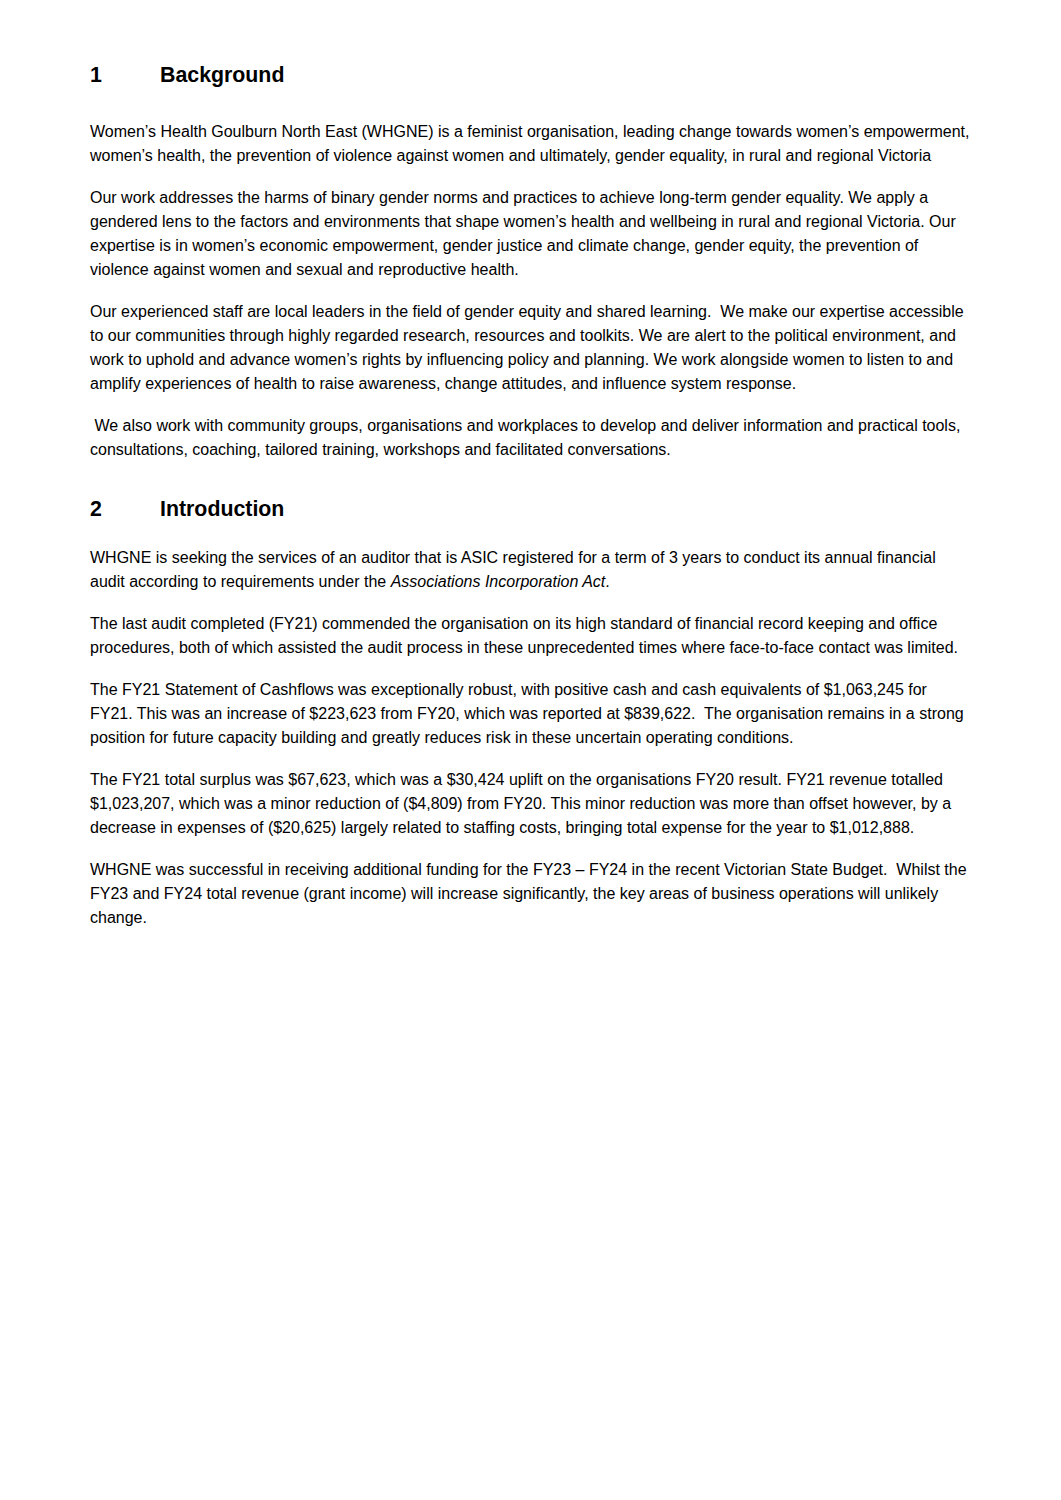1 Background
Women’s Health Goulburn North East (WHGNE) is a feminist organisation, leading change towards women’s empowerment, women’s health, the prevention of violence against women and ultimately, gender equality, in rural and regional Victoria
Our work addresses the harms of binary gender norms and practices to achieve long-term gender equality. We apply a gendered lens to the factors and environments that shape women’s health and wellbeing in rural and regional Victoria. Our expertise is in women’s economic empowerment, gender justice and climate change, gender equity, the prevention of violence against women and sexual and reproductive health.
Our experienced staff are local leaders in the field of gender equity and shared learning. We make our expertise accessible to our communities through highly regarded research, resources and toolkits. We are alert to the political environment, and work to uphold and advance women’s rights by influencing policy and planning. We work alongside women to listen to and amplify experiences of health to raise awareness, change attitudes, and influence system response.
We also work with community groups, organisations and workplaces to develop and deliver information and practical tools, consultations, coaching, tailored training, workshops and facilitated conversations.
2 Introduction
WHGNE is seeking the services of an auditor that is ASIC registered for a term of 3 years to conduct its annual financial audit according to requirements under the Associations Incorporation Act.
The last audit completed (FY21) commended the organisation on its high standard of financial record keeping and office procedures, both of which assisted the audit process in these unprecedented times where face-to-face contact was limited.
The FY21 Statement of Cashflows was exceptionally robust, with positive cash and cash equivalents of $1,063,245 for FY21. This was an increase of $223,623 from FY20, which was reported at $839,622. The organisation remains in a strong position for future capacity building and greatly reduces risk in these uncertain operating conditions.
The FY21 total surplus was $67,623, which was a $30,424 uplift on the organisations FY20 result. FY21 revenue totalled $1,023,207, which was a minor reduction of ($4,809) from FY20. This minor reduction was more than offset however, by a decrease in expenses of ($20,625) largely related to staffing costs, bringing total expense for the year to $1,012,888.
WHGNE was successful in receiving additional funding for the FY23 – FY24 in the recent Victorian State Budget. Whilst the FY23 and FY24 total revenue (grant income) will increase significantly, the key areas of business operations will unlikely change.